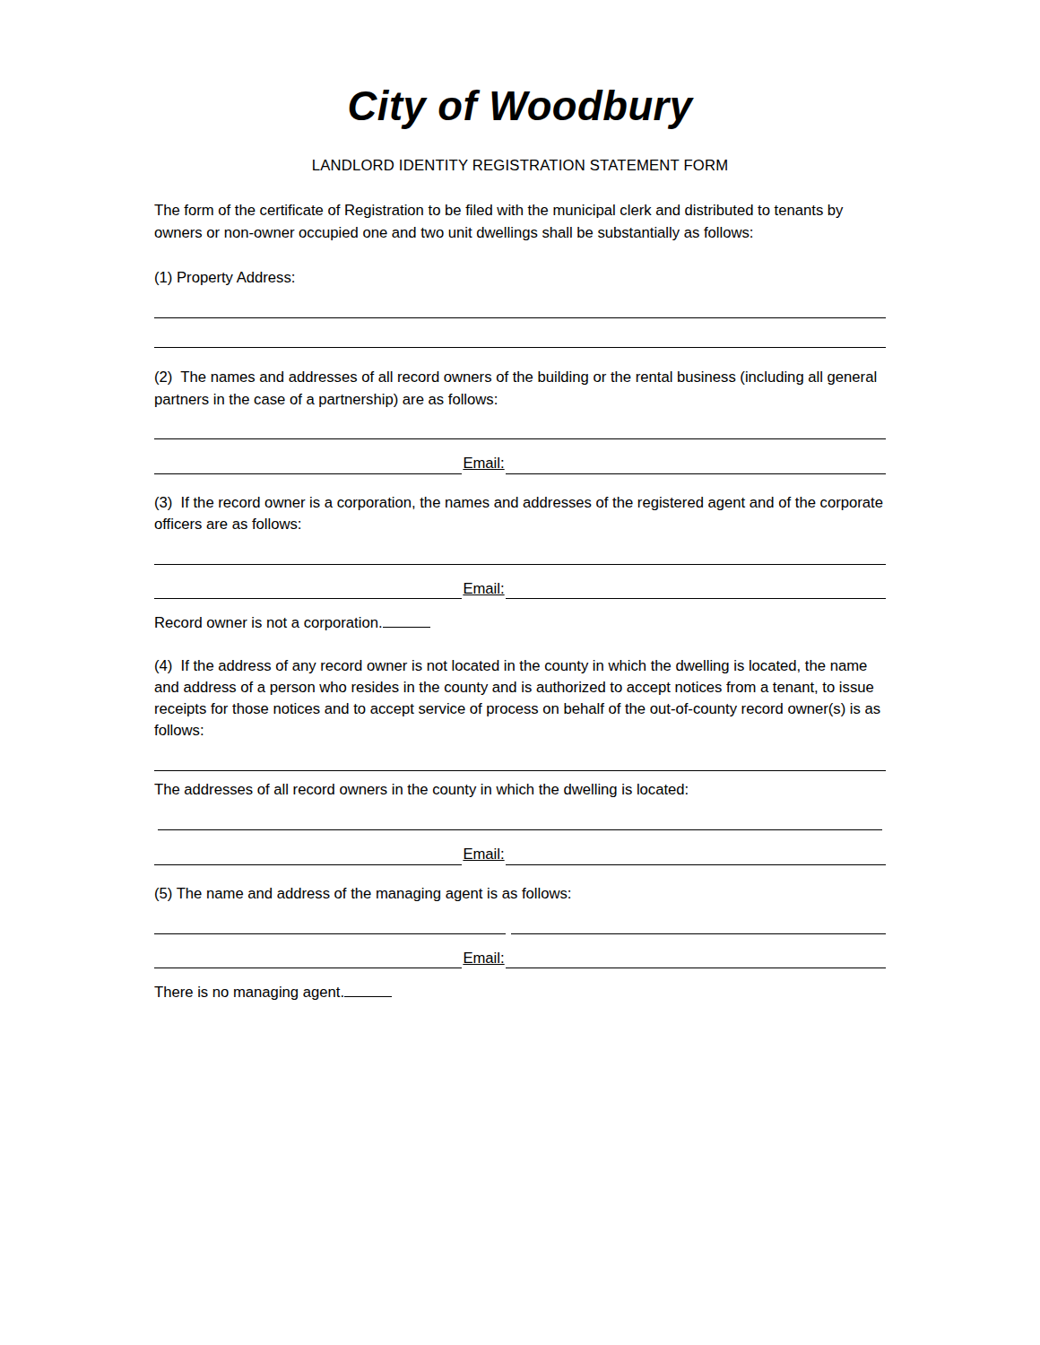City of Woodbury
LANDLORD IDENTITY REGISTRATION STATEMENT FORM
The form of the certificate of Registration to be filed with the municipal clerk and distributed to tenants by owners or non-owner occupied one and two unit dwellings shall be substantially as follows:
(1) Property Address:
(2) The names and addresses of all record owners of the building or the rental business (including all general partners in the case of a partnership) are as follows:
Email:
(3) If the record owner is a corporation, the names and addresses of the registered agent and of the corporate officers are as follows:
Email:
Record owner is not a corporation.
(4) If the address of any record owner is not located in the county in which the dwelling is located, the name and address of a person who resides in the county and is authorized to accept notices from a tenant, to issue receipts for those notices and to accept service of process on behalf of the out-of-county record owner(s) is as follows:
The addresses of all record owners in the county in which the dwelling is located:
Email:
(5) The name and address of the managing agent is as follows:
Email:
There is no managing agent.